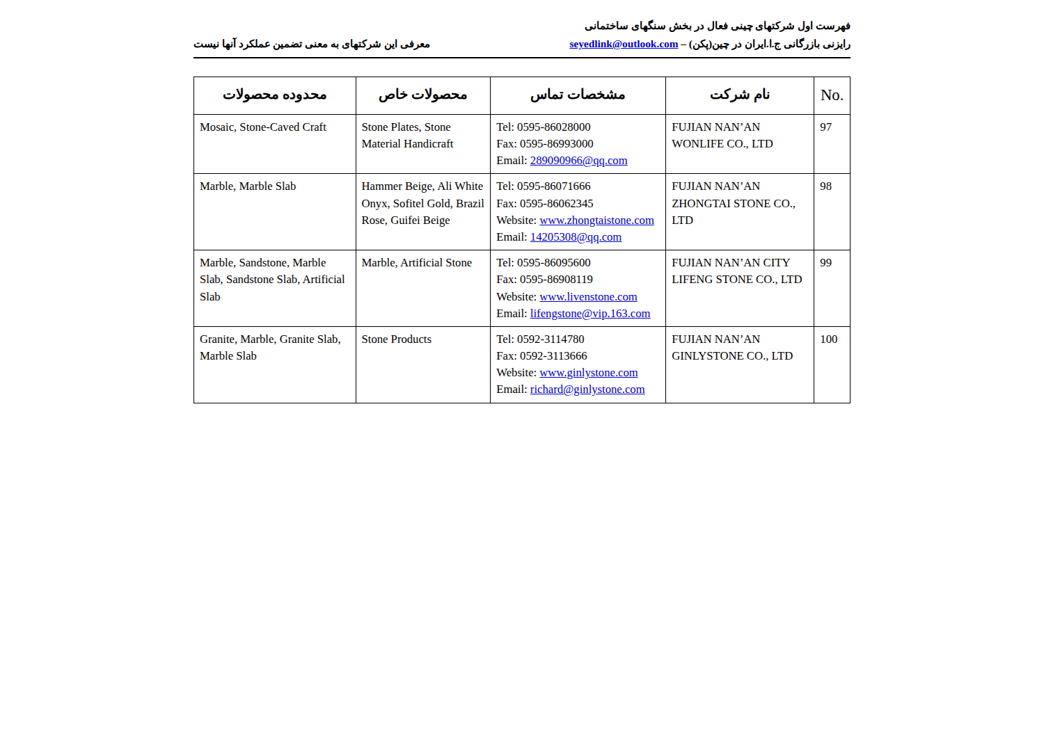فهرست اول شرکتهای چینی فعال در بخش سنگهای ساختمانی معرفی این شرکتهای به معنی تضمین عملکرد آنها نیست رایزنی بازرگانی ج.ا.ایران در چین(پکن) – seyedlink@outlook.com
| محدوده محصولات | محصولات خاص | مشخصات تماس | نام شرکت | No. |
| --- | --- | --- | --- | --- |
| Mosaic, Stone-Caved Craft | Stone Plates, Stone Material Handicraft | Tel: 0595-86028000 Fax: 0595-86993000 Email: 289090966@qq.com | FUJIAN NAN’AN WONLIFE CO., LTD | 97 |
| Marble, Marble Slab | Hammer Beige, Ali White Onyx, Sofitel Gold, Brazil Rose, Guifei Beige | Tel: 0595-86071666 Fax: 0595-86062345 Website: www.zhongtaistone.com Email: 14205308@qq.com | FUJIAN NAN’AN ZHONGTAI STONE CO., LTD | 98 |
| Marble, Sandstone, Marble Slab, Sandstone Slab, Artificial Slab | Marble, Artificial Stone | Tel: 0595-86095600 Fax: 0595-86908119 Website: www.livenstone.com Email: lifengstone@vip.163.com | FUJIAN NAN’AN CITY LIFENG STONE CO., LTD | 99 |
| Granite, Marble, Granite Slab, Marble Slab | Stone Products | Tel: 0592-3114780 Fax: 0592-3113666 Website: www.ginlystone.com Email: richard@ginlystone.com | FUJIAN NAN’AN GINLYSTONE CO., LTD | 100 |